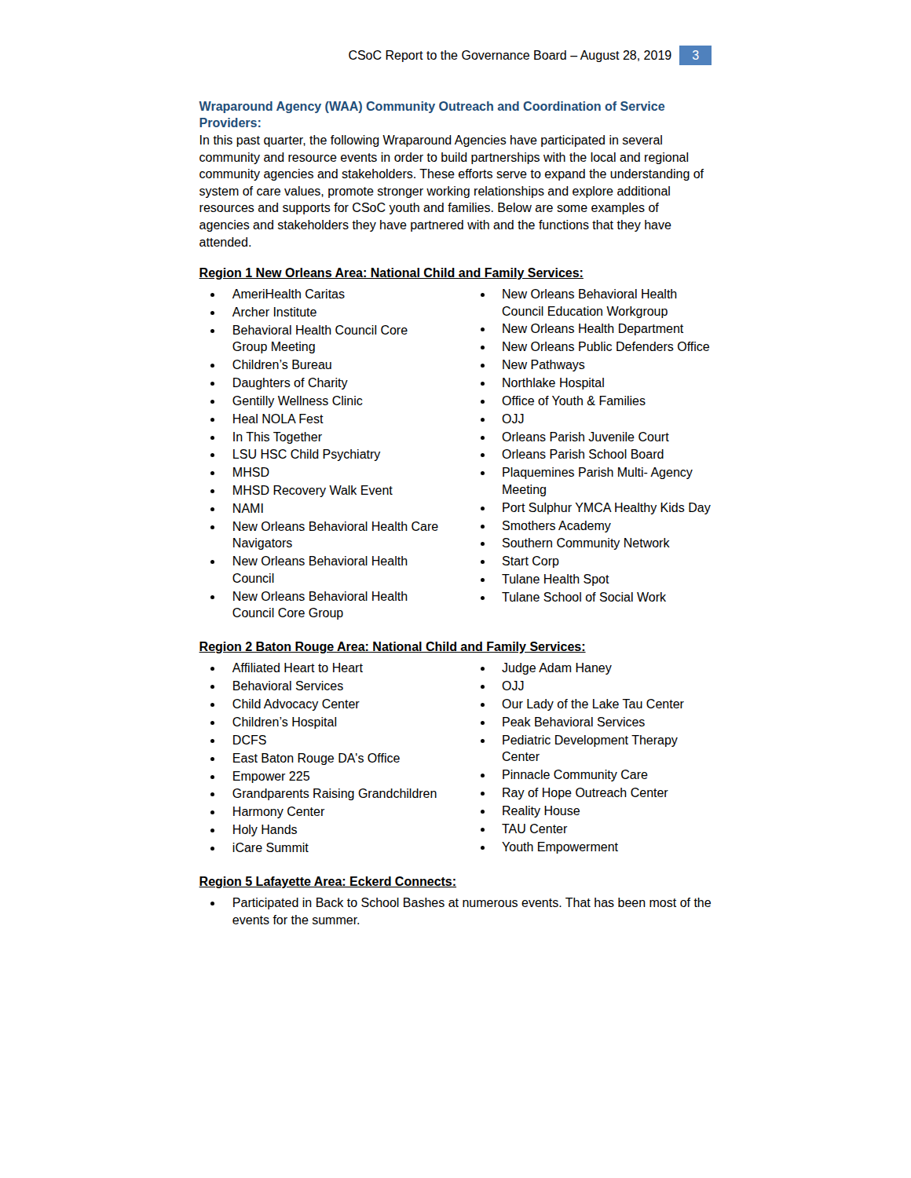CSoC Report to the Governance Board – August 28, 20193
Wraparound Agency (WAA) Community Outreach and Coordination of Service Providers:
In this past quarter, the following Wraparound Agencies have participated in several community and resource events in order to build partnerships with the local and regional community agencies and stakeholders. These efforts serve to expand the understanding of system of care values, promote stronger working relationships and explore additional resources and supports for CSoC youth and families. Below are some examples of agencies and stakeholders they have partnered with and the functions that they have attended.
Region 1 New Orleans Area: National Child and Family Services:
AmeriHealth Caritas
Archer Institute
Behavioral Health Council Core Group Meeting
Children’s Bureau
Daughters of Charity
Gentilly Wellness Clinic
Heal NOLA Fest
In This Together
LSU HSC Child Psychiatry
MHSD
MHSD Recovery Walk Event
NAMI
New Orleans Behavioral Health Care Navigators
New Orleans Behavioral Health Council
New Orleans Behavioral Health Council Core Group
New Orleans Behavioral Health Council Education Workgroup
New Orleans Health Department
New Orleans Public Defenders Office
New Pathways
Northlake Hospital
Office of Youth & Families
OJJ
Orleans Parish Juvenile Court
Orleans Parish School Board
Plaquemines Parish Multi- Agency Meeting
Port Sulphur YMCA Healthy Kids Day
Smothers Academy
Southern Community Network
Start Corp
Tulane Health Spot
Tulane School of Social Work
Region 2 Baton Rouge Area: National Child and Family Services:
Affiliated Heart to Heart
Behavioral Services
Child Advocacy Center
Children’s Hospital
DCFS
East Baton Rouge DA's Office
Empower 225
Grandparents Raising Grandchildren
Harmony Center
Holy Hands
iCare Summit
Judge Adam Haney
OJJ
Our Lady of the Lake Tau Center
Peak Behavioral Services
Pediatric Development Therapy Center
Pinnacle Community Care
Ray of Hope Outreach Center
Reality House
TAU Center
Youth Empowerment
Region 5 Lafayette Area: Eckerd Connects:
Participated in Back to School Bashes at numerous events. That has been most of the events for the summer.